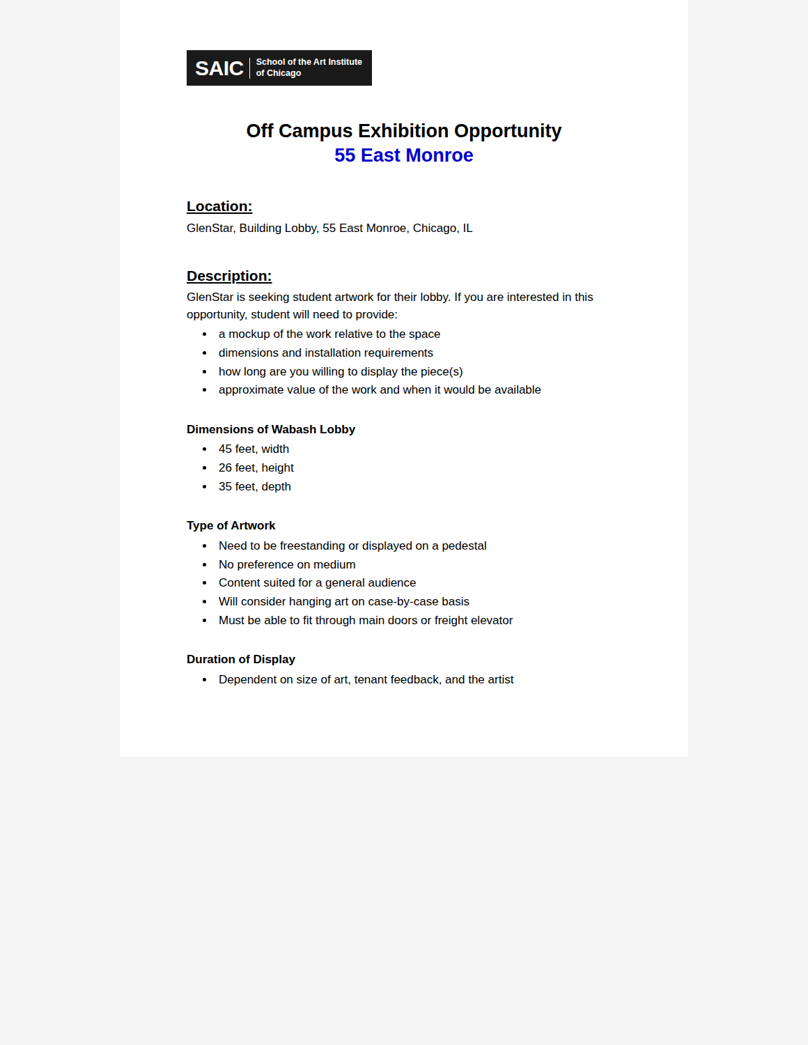SAIC School of the Art Institute
of Chicago
Off Campus Exhibition Opportunity
55 East Monroe
Location:
GlenStar, Building Lobby, 55 East Monroe, Chicago, IL
Description:
GlenStar is seeking student artwork for their lobby. If you are interested in this opportunity, student will need to provide:
a mockup of the work relative to the space
dimensions and installation requirements
how long are you willing to display the piece(s)
approximate value of the work and when it would be available
Dimensions of Wabash Lobby
45 feet, width
26 feet, height
35 feet, depth
Type of Artwork
Need to be freestanding or displayed on a pedestal
No preference on medium
Content suited for a general audience
Will consider hanging art on case-by-case basis
Must be able to fit through main doors or freight elevator
Duration of Display
Dependent on size of art, tenant feedback, and the artist